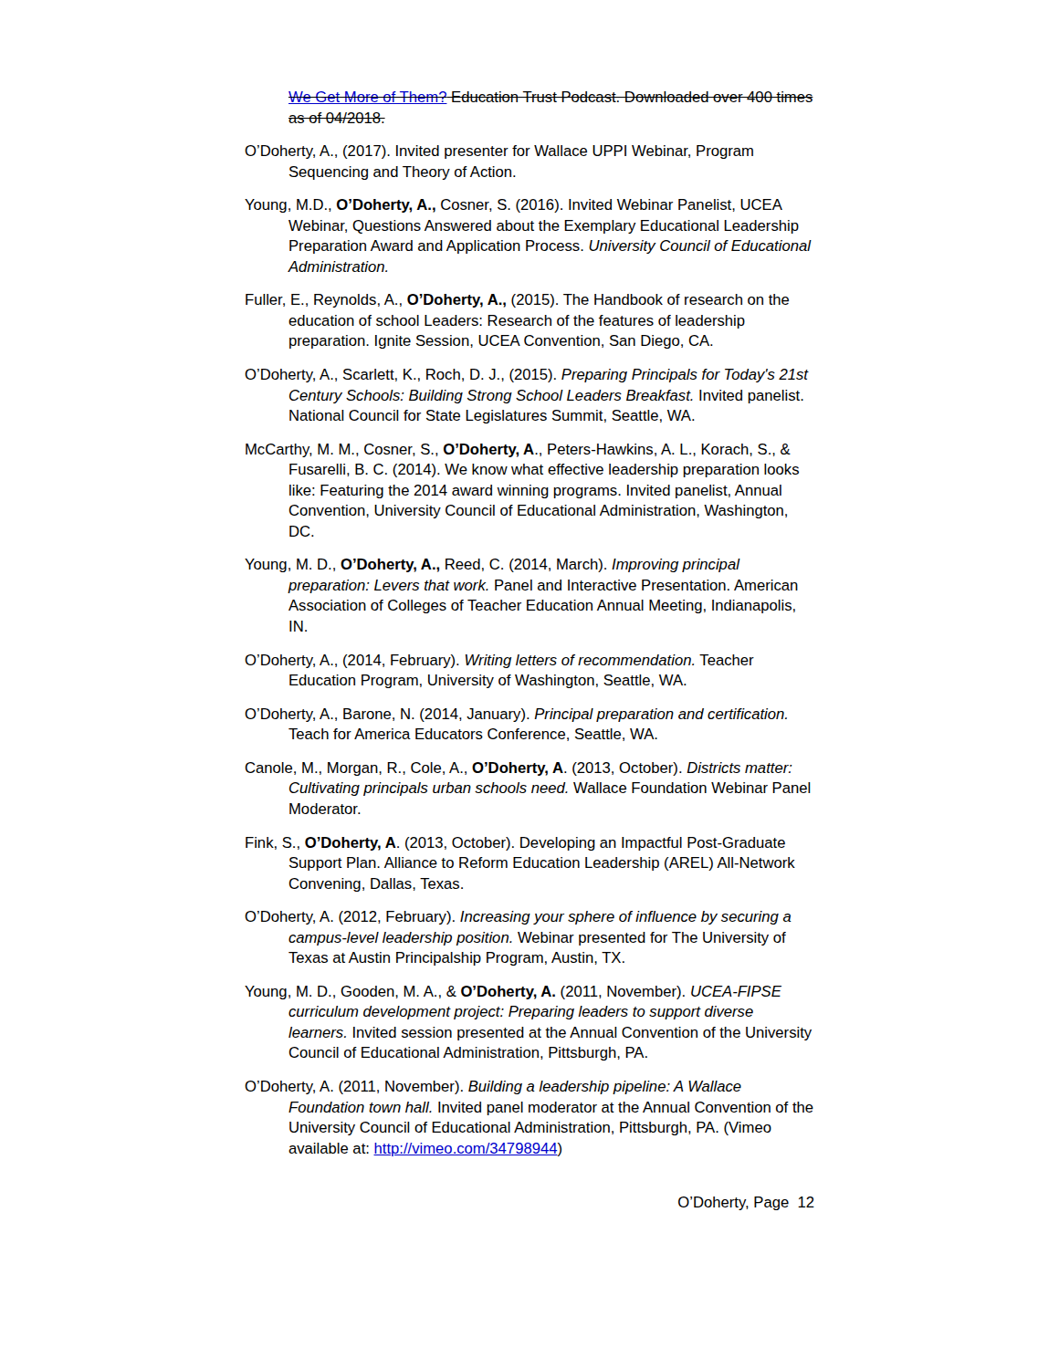We Get More of Them? Education Trust Podcast. Downloaded over 400 times as of 04/2018.
O’Doherty, A., (2017). Invited presenter for Wallace UPPI Webinar, Program Sequencing and Theory of Action.
Young, M.D., O’Doherty, A., Cosner, S. (2016). Invited Webinar Panelist, UCEA Webinar, Questions Answered about the Exemplary Educational Leadership Preparation Award and Application Process. University Council of Educational Administration.
Fuller, E., Reynolds, A., O’Doherty, A., (2015). The Handbook of research on the education of school Leaders: Research of the features of leadership preparation. Ignite Session, UCEA Convention, San Diego, CA.
O’Doherty, A., Scarlett, K., Roch, D. J., (2015). Preparing Principals for Today's 21st Century Schools: Building Strong School Leaders Breakfast. Invited panelist. National Council for State Legislatures Summit, Seattle, WA.
McCarthy, M. M., Cosner, S., O’Doherty, A., Peters-Hawkins, A. L., Korach, S., & Fusarelli, B. C. (2014). We know what effective leadership preparation looks like: Featuring the 2014 award winning programs. Invited panelist, Annual Convention, University Council of Educational Administration, Washington, DC.
Young, M. D., O’Doherty, A., Reed, C. (2014, March). Improving principal preparation: Levers that work. Panel and Interactive Presentation. American Association of Colleges of Teacher Education Annual Meeting, Indianapolis, IN.
O’Doherty, A., (2014, February). Writing letters of recommendation. Teacher Education Program, University of Washington, Seattle, WA.
O’Doherty, A., Barone, N. (2014, January). Principal preparation and certification. Teach for America Educators Conference, Seattle, WA.
Canole, M., Morgan, R., Cole, A., O’Doherty, A. (2013, October). Districts matter: Cultivating principals urban schools need. Wallace Foundation Webinar Panel Moderator.
Fink, S., O’Doherty, A. (2013, October). Developing an Impactful Post-Graduate Support Plan. Alliance to Reform Education Leadership (AREL) All-Network Convening, Dallas, Texas.
O’Doherty, A. (2012, February). Increasing your sphere of influence by securing a campus-level leadership position. Webinar presented for The University of Texas at Austin Principalship Program, Austin, TX.
Young, M. D., Gooden, M. A., & O’Doherty, A. (2011, November). UCEA-FIPSE curriculum development project: Preparing leaders to support diverse learners. Invited session presented at the Annual Convention of the University Council of Educational Administration, Pittsburgh, PA.
O’Doherty, A. (2011, November). Building a leadership pipeline: A Wallace Foundation town hall. Invited panel moderator at the Annual Convention of the University Council of Educational Administration, Pittsburgh, PA. (Vimeo available at: http://vimeo.com/34798944)
O’Doherty, Page 12